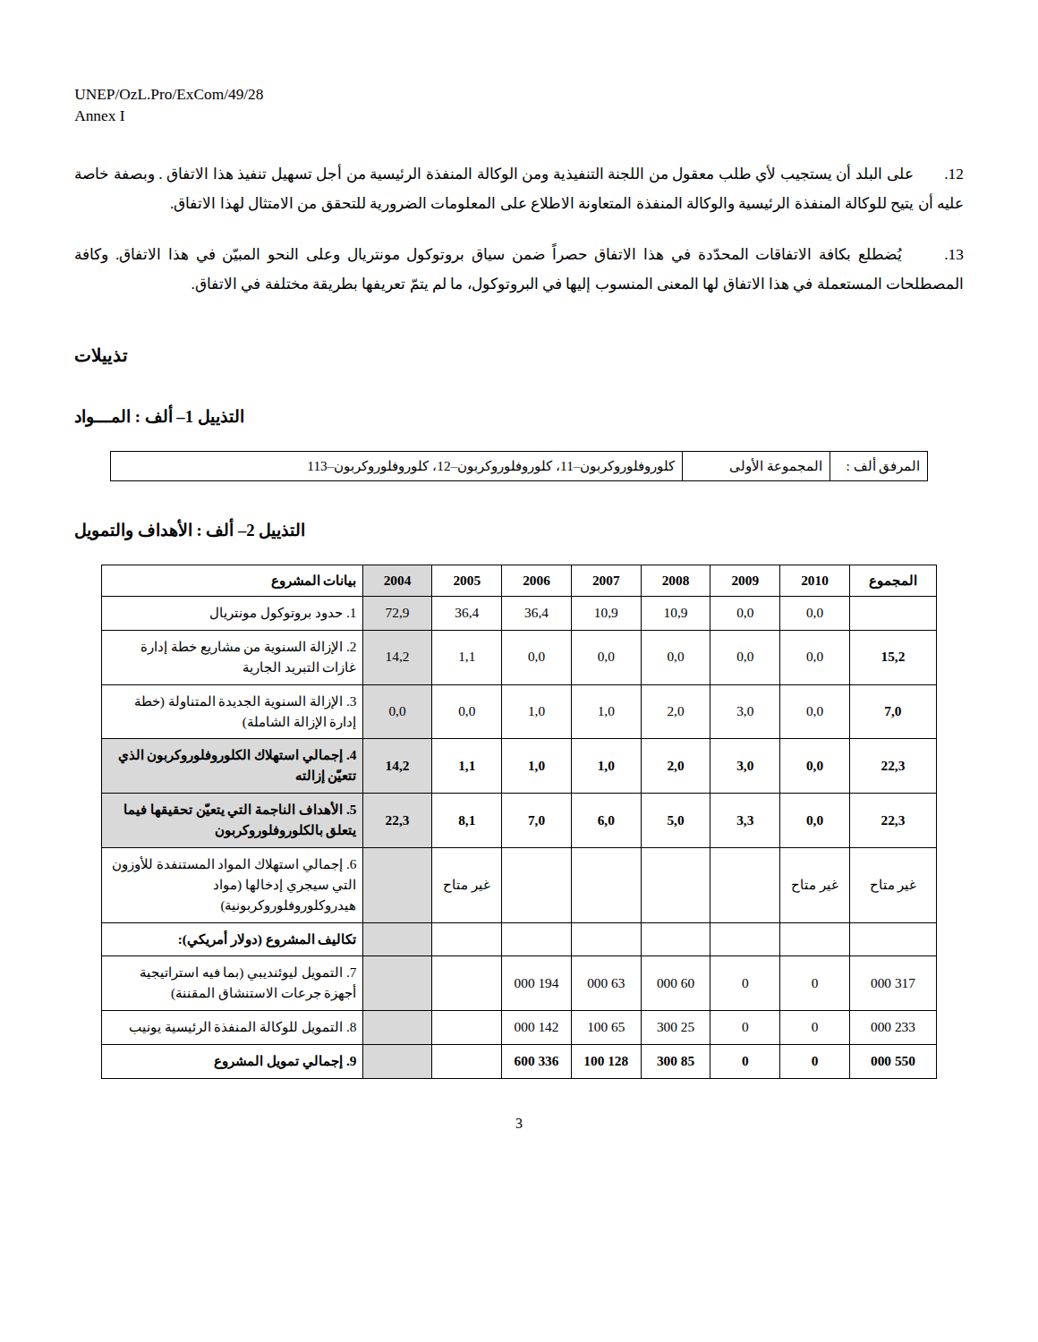UNEP/OzL.Pro/ExCom/49/28
Annex I
12. على البلد أن يستجيب لأي طلب معقول من اللجنة التنفيذية ومن الوكالة المنفذة الرئيسية من أجل تسهيل تنفيذ هذا الاتفاق . وبصفة خاصة عليه أن يتيح للوكالة المنفذة الرئيسية والوكالة المنفذة المتعاونة الاطلاع على المعلومات الضرورية للتحقق من الامتثال لهذا الاتفاق.
13. يُضطلع بكافة الاتفاقات المحدّدة في هذا الاتفاق حصراً ضمن سياق بروتوكول مونتريال وعلى النحو المبيّن في هذا الاتفاق. وكافة المصطلحات المستعملة في هذا الاتفاق لها المعنى المنسوب إليها في البروتوكول، ما لم يتمّ تعريفها بطريقة مختلفة في الاتفاق.
تذييلات
التذييل 1– ألف : المـــواد
| المرفق ألف : | المجموعة الأولى | كلوروفلوروكربون–11، كلوروفلوروكربون–12، كلوروفلوروكربون–113 |
التذييل 2– ألف : الأهداف والتمويل
| المجموع | 2010 | 2009 | 2008 | 2007 | 2006 | 2005 | 2004 | بيانات المشروع |
| --- | --- | --- | --- | --- | --- | --- | --- | --- |
| | 0,0 | 0,0 | 10,9 | 10,9 | 36,4 | 36,4 | 72,9 | 1. حدود بروتوكول مونتريال |
| 15,2 | 0,0 | 0,0 | 0,0 | 0,0 | 0,0 | 1,1 | 14,2 | 2. الإزالة السنوية من مشاريع خطة إدارة غازات التبريد الجارية |
| 7,0 | 0,0 | 3,0 | 2,0 | 1,0 | 1,0 | 0,0 | 0,0 | 3. الإزالة السنوية الجديدة المتناولة (خطة إدارة الإزالة الشاملة) |
| 22,3 | 0,0 | 3,0 | 2,0 | 1,0 | 1,0 | 1,1 | 14,2 | 4. إجمالي استهلاك الكلوروفلوروكربون الذي تتعيّن إزالته |
| 22,3 | 0,0 | 3,3 | 5,0 | 6,0 | 7,0 | 8,1 | 22,3 | 5. الأهداف الناجمة التي يتعيّن تحقيقها فيما يتعلق بالكلوروفلوروكربون |
| غير متاح | غير متاح | | | | | غير متاح | | 6. إجمالي استهلاك المواد المستنفدة للأوزون التي سيجري إدخالها (مواد هيدروكلوروفلوروكربونية) |
| | | | | | | | | تكاليف المشروع (دولار أمريكي): |
| 317 000 | 0 | 0 | 60 000 | 63 000 | 194 000 | | | 7. التمويل ليوئنديبي (بما فيه استراتيجية أجهزة جرعات الاستنشاق المقننة) |
| 233 000 | 0 | 0 | 25 300 | 65 100 | 142 000 | | | 8. التمويل للوكالة المنفذة الرئيسية يونيب |
| 550 000 | 0 | 0 | 85 300 | 128 100 | 336 600 | | | 9. إجمالي تمويل المشروع |
3